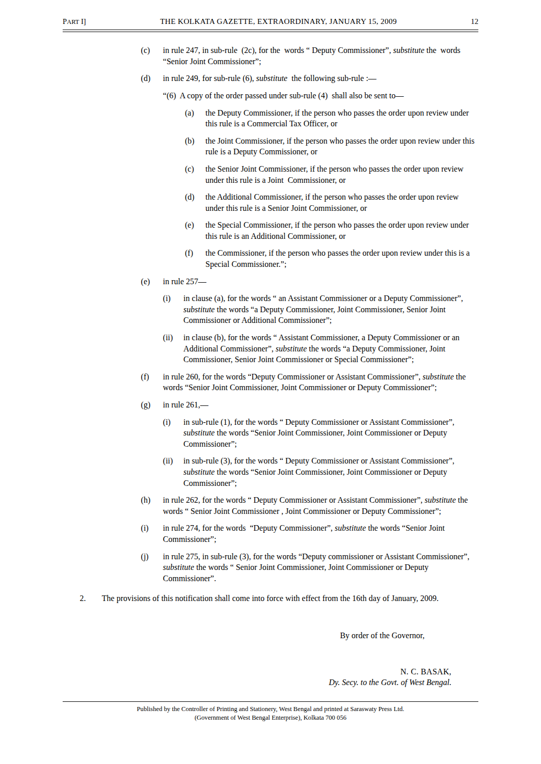PART I]
THE KOLKATA GAZETTE, EXTRAORDINARY, JANUARY 15, 2009
12
(c)
in rule 247, in sub-rule (2c), for the words “ Deputy Commissioner”, substitute the words “Senior Joint Commissioner”;
(d)
in rule 249, for sub-rule (6), substitute the following sub-rule :—
“(6) A copy of the order passed under sub-rule (4) shall also be sent to—
(a)
the Deputy Commissioner, if the person who passes the order upon review under this rule is a Commercial Tax Officer, or
(b)
the Joint Commissioner, if the person who passes the order upon review under this rule is a Deputy Commissioner, or
(c)
the Senior Joint Commissioner, if the person who passes the order upon review under this rule is a Joint Commissioner, or
(d)
the Additional Commissioner, if the person who passes the order upon review under this rule is a Senior Joint Commissioner, or
(e)
the Special Commissioner, if the person who passes the order upon review under this rule is an Additional Commissioner, or
(f)
the Commissioner, if the person who passes the order upon review under this is a Special Commissioner.”;
(e)
in rule 257—
(i)
in clause (a), for the words “ an Assistant Commissioner or a Deputy Commissioner”, substitute the words “a Deputy Commissioner, Joint Commissioner, Senior Joint Commissioner or Additional Commissioner”;
(ii)
in clause (b), for the words “ Assistant Commissioner, a Deputy Commissioner or an Additional Commissioner”, substitute the words “a Deputy Commissioner, Joint Commissioner, Senior Joint Commissioner or Special Commissioner”;
(f)
in rule 260, for the words “Deputy Commissioner or Assistant Commissioner”, substitute the words “Senior Joint Commissioner, Joint Commissioner or Deputy Commissioner”;
(g)
in rule 261,—
(i)
in sub-rule (1), for the words “ Deputy Commissioner or Assistant Commissioner”, substitute the words “Senior Joint Commissioner, Joint Commissioner or Deputy Commissioner”;
(ii)
in sub-rule (3), for the words “ Deputy Commissioner or Assistant Commissioner”, substitute the words “Senior Joint Commissioner, Joint Commissioner or Deputy Commissioner”;
(h)
in rule 262, for the words “ Deputy Commissioner or Assistant Commissioner”, substitute the words “ Senior Joint Commissioner , Joint Commissioner or Deputy Commissioner”;
(i)
in rule 274, for the words “Deputy Commissioner”, substitute the words “Senior Joint Commissioner”;
(j)
in rule 275, in sub-rule (3), for the words “Deputy commissioner or Assistant Commissioner”, substitute the words “ Senior Joint Commissioner, Joint Commissioner or Deputy Commissioner”.
2.
The provisions of this notification shall come into force with effect from the 16th day of January, 2009.
By order of the Governor,
N. C. BASAK,
Dy. Secy. to the Govt. of West Bengal.
Published by the Controller of Printing and Stationery, West Bengal and printed at Saraswaty Press Ltd.
(Government of West Bengal Enterprise), Kolkata 700 056